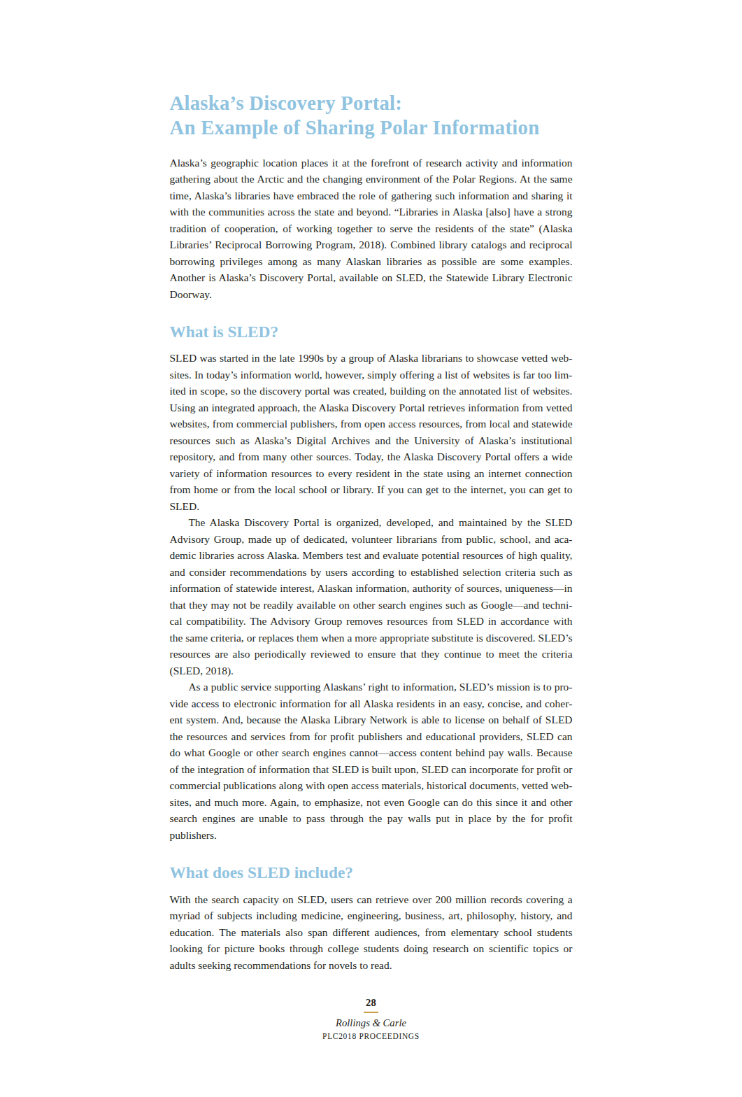Alaska’s Discovery Portal:
An Example of Sharing Polar Information
Alaska’s geographic location places it at the forefront of research activity and information gathering about the Arctic and the changing environment of the Polar Regions. At the same time, Alaska’s libraries have embraced the role of gathering such information and sharing it with the communities across the state and beyond. “Libraries in Alaska [also] have a strong tradition of cooperation, of working together to serve the residents of the state” (Alaska Libraries’ Reciprocal Borrowing Program, 2018). Combined library catalogs and reciprocal borrowing privileges among as many Alaskan libraries as possible are some examples. Another is Alaska’s Discovery Portal, available on SLED, the Statewide Library Electronic Doorway.
What is SLED?
SLED was started in the late 1990s by a group of Alaska librarians to showcase vetted websites. In today’s information world, however, simply offering a list of websites is far too limited in scope, so the discovery portal was created, building on the annotated list of websites. Using an integrated approach, the Alaska Discovery Portal retrieves information from vetted websites, from commercial publishers, from open access resources, from local and statewide resources such as Alaska’s Digital Archives and the University of Alaska’s institutional repository, and from many other sources. Today, the Alaska Discovery Portal offers a wide variety of information resources to every resident in the state using an internet connection from home or from the local school or library. If you can get to the internet, you can get to SLED.
The Alaska Discovery Portal is organized, developed, and maintained by the SLED Advisory Group, made up of dedicated, volunteer librarians from public, school, and academic libraries across Alaska. Members test and evaluate potential resources of high quality, and consider recommendations by users according to established selection criteria such as information of statewide interest, Alaskan information, authority of sources, uniqueness—in that they may not be readily available on other search engines such as Google—and technical compatibility. The Advisory Group removes resources from SLED in accordance with the same criteria, or replaces them when a more appropriate substitute is discovered. SLED’s resources are also periodically reviewed to ensure that they continue to meet the criteria (SLED, 2018).
As a public service supporting Alaskans’ right to information, SLED’s mission is to provide access to electronic information for all Alaska residents in an easy, concise, and coherent system. And, because the Alaska Library Network is able to license on behalf of SLED the resources and services from for profit publishers and educational providers, SLED can do what Google or other search engines cannot—access content behind pay walls. Because of the integration of information that SLED is built upon, SLED can incorporate for profit or commercial publications along with open access materials, historical documents, vetted websites, and much more. Again, to emphasize, not even Google can do this since it and other search engines are unable to pass through the pay walls put in place by the for profit publishers.
What does SLED include?
With the search capacity on SLED, users can retrieve over 200 million records covering a myriad of subjects including medicine, engineering, business, art, philosophy, history, and education. The materials also span different audiences, from elementary school students looking for picture books through college students doing research on scientific topics or adults seeking recommendations for novels to read.
28
Rollings & Carle
plc2018 proceedings